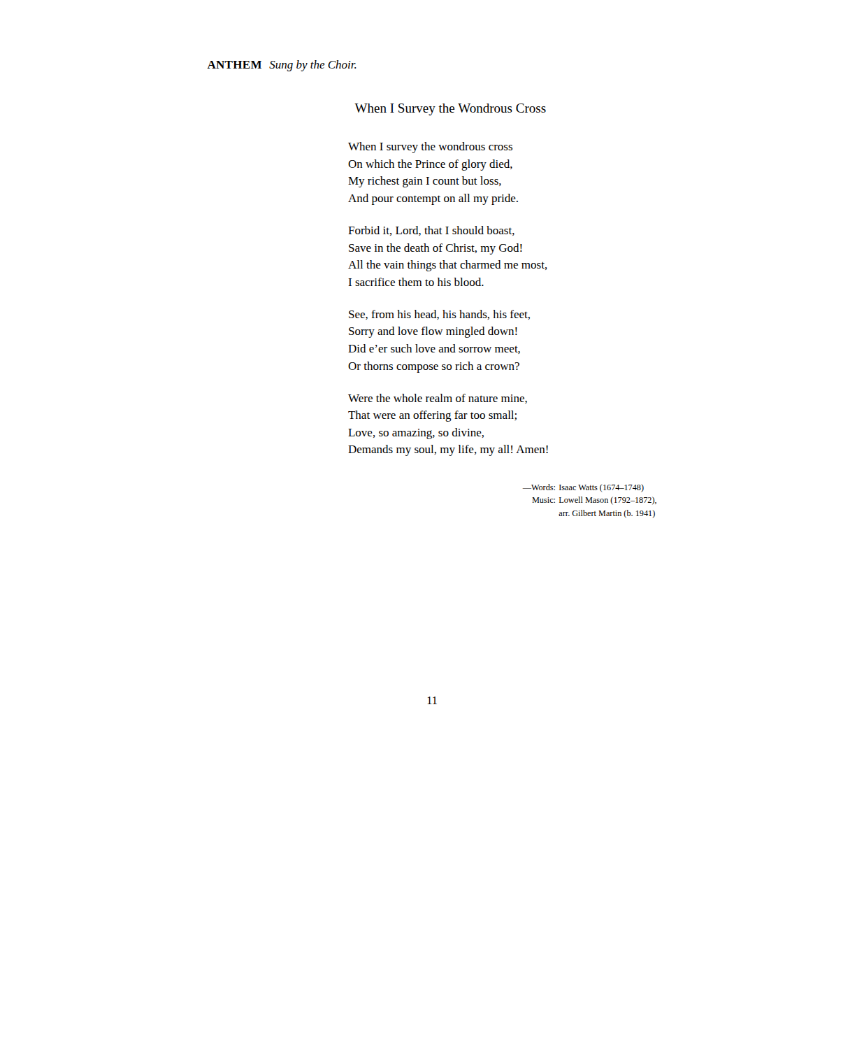ANTHEM Sung by the Choir.
When I Survey the Wondrous Cross
When I survey the wondrous cross
On which the Prince of glory died,
My richest gain I count but loss,
And pour contempt on all my pride.
Forbid it, Lord, that I should boast,
Save in the death of Christ, my God!
All the vain things that charmed me most,
I sacrifice them to his blood.
See, from his head, his hands, his feet,
Sorry and love flow mingled down!
Did e’er such love and sorrow meet,
Or thorns compose so rich a crown?
Were the whole realm of nature mine,
That were an offering far too small;
Love, so amazing, so divine,
Demands my soul, my life, my all! Amen!
| —Words: | Isaac Watts (1674–1748) |
| Music: | Lowell Mason (1792–1872), |
| | arr. Gilbert Martin (b. 1941) |
11